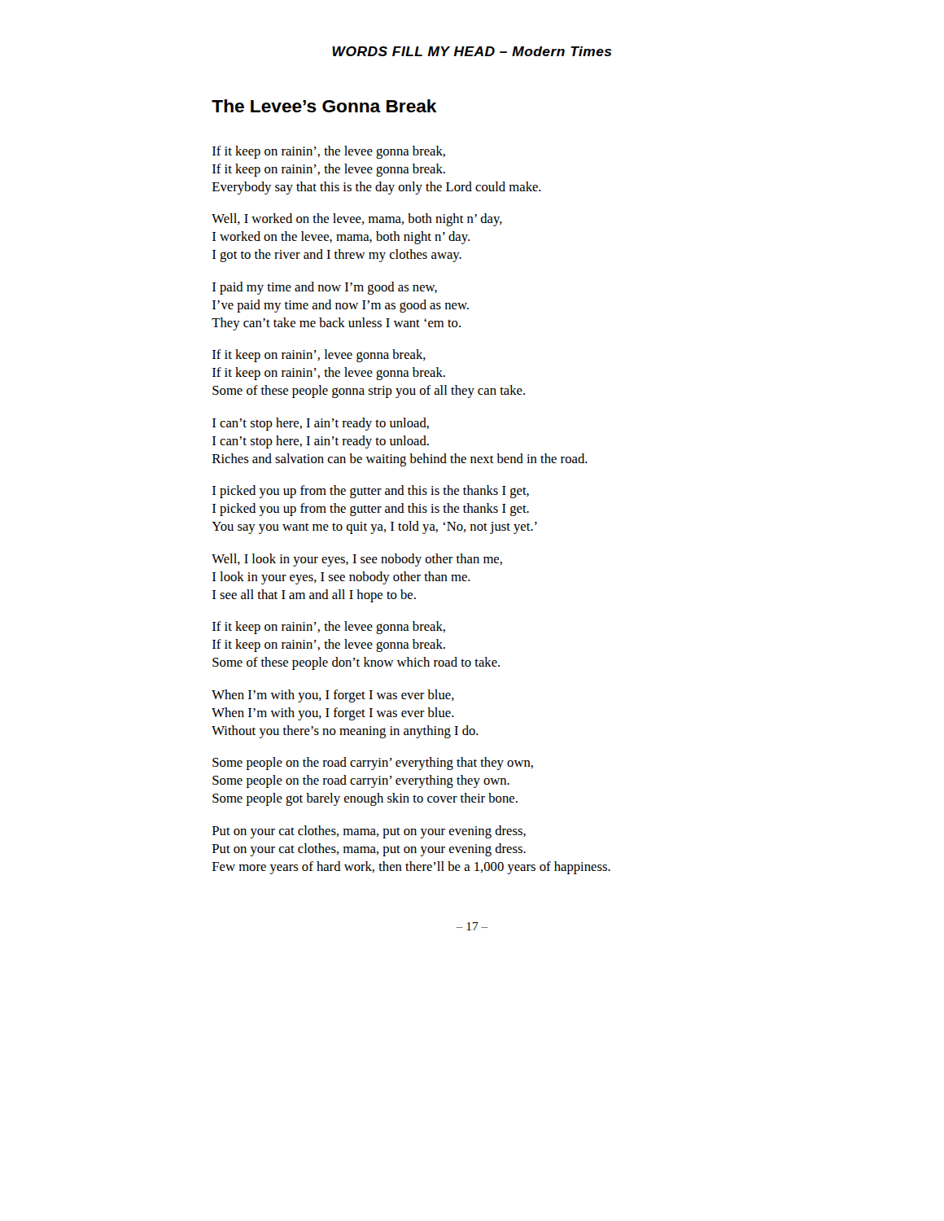WORDS FILL MY HEAD – Modern Times
The Levee’s Gonna Break
If it keep on rainin’, the levee gonna break,
If it keep on rainin’, the levee gonna break.
Everybody say that this is the day only the Lord could make.
Well, I worked on the levee, mama, both night n’ day,
I worked on the levee, mama, both night n’ day.
I got to the river and I threw my clothes away.
I paid my time and now I’m good as new,
I’ve paid my time and now I’m as good as new.
They can’t take me back unless I want ‘em to.
If it keep on rainin’, levee gonna break,
If it keep on rainin’, the levee gonna break.
Some of these people gonna strip you of all they can take.
I can’t stop here, I ain’t ready to unload,
I can’t stop here, I ain’t ready to unload.
Riches and salvation can be waiting behind the next bend in the road.
I picked you up from the gutter and this is the thanks I get,
I picked you up from the gutter and this is the thanks I get.
You say you want me to quit ya, I told ya, ‘No, not just yet.’
Well, I look in your eyes, I see nobody other than me,
I look in your eyes, I see nobody other than me.
I see all that I am and all I hope to be.
If it keep on rainin’, the levee gonna break,
If it keep on rainin’, the levee gonna break.
Some of these people don’t know which road to take.
When I’m with you, I forget I was ever blue,
When I’m with you, I forget I was ever blue.
Without you there’s no meaning in anything I do.
Some people on the road carryin’ everything that they own,
Some people on the road carryin’ everything they own.
Some people got barely enough skin to cover their bone.
Put on your cat clothes, mama, put on your evening dress,
Put on your cat clothes, mama, put on your evening dress.
Few more years of hard work, then there’ll be a 1,000 years of happiness.
– 17 –